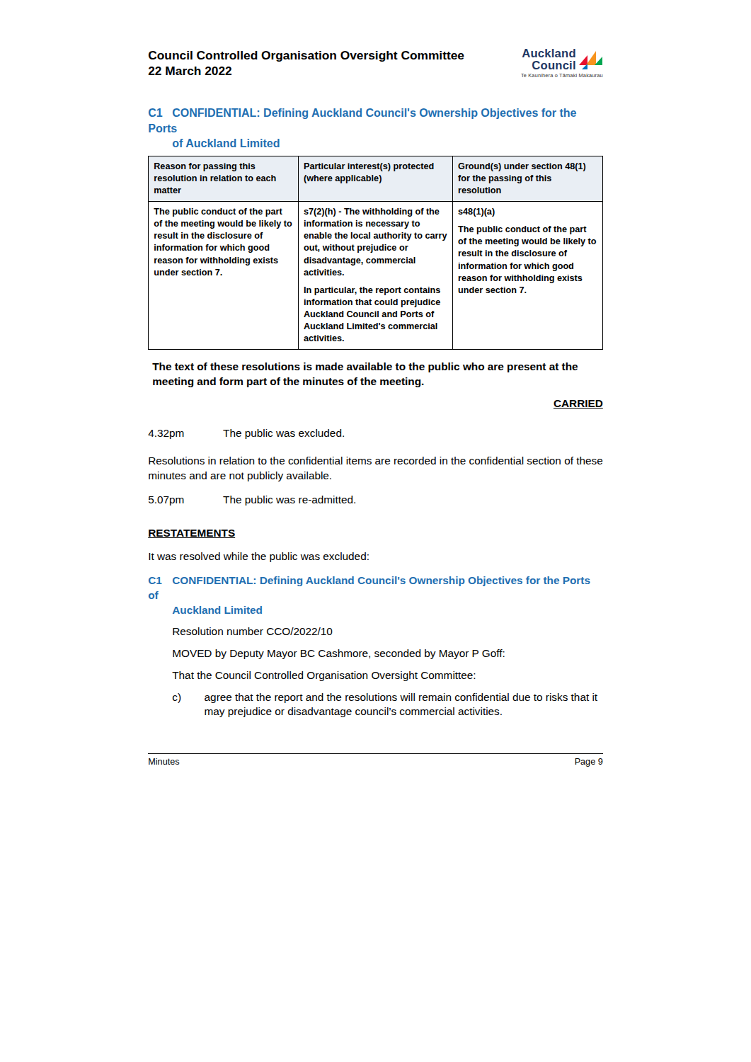Council Controlled Organisation Oversight Committee
22 March 2022
Auckland Council
Te Kaunihera o Tāmaki Makaurau
C1 CONFIDENTIAL: Defining Auckland Council's Ownership Objectives for the Ports of Auckland Limited
| Reason for passing this resolution in relation to each matter | Particular interest(s) protected (where applicable) | Ground(s) under section 48(1) for the passing of this resolution |
| --- | --- | --- |
| The public conduct of the part of the meeting would be likely to result in the disclosure of information for which good reason for withholding exists under section 7. | s7(2)(h) - The withholding of the information is necessary to enable the local authority to carry out, without prejudice or disadvantage, commercial activities. In particular, the report contains information that could prejudice Auckland Council and Ports of Auckland Limited's commercial activities. | s48(1)(a) The public conduct of the part of the meeting would be likely to result in the disclosure of information for which good reason for withholding exists under section 7. |
The text of these resolutions is made available to the public who are present at the meeting and form part of the minutes of the meeting.
CARRIED
4.32pm
The public was excluded.
Resolutions in relation to the confidential items are recorded in the confidential section of these minutes and are not publicly available.
5.07pm
The public was re-admitted.
RESTATEMENTS
It was resolved while the public was excluded:
C1 CONFIDENTIAL: Defining Auckland Council's Ownership Objectives for the Ports ofAuckland Limited
Resolution number CCO/2022/10
MOVED by Deputy Mayor BC Cashmore, seconded by Mayor P Goff:
That the Council Controlled Organisation Oversight Committee:
c) agree that the report and the resolutions will remain confidential due to risks that it may prejudice or disadvantage council’s commercial activities.
Minutes
Page 9